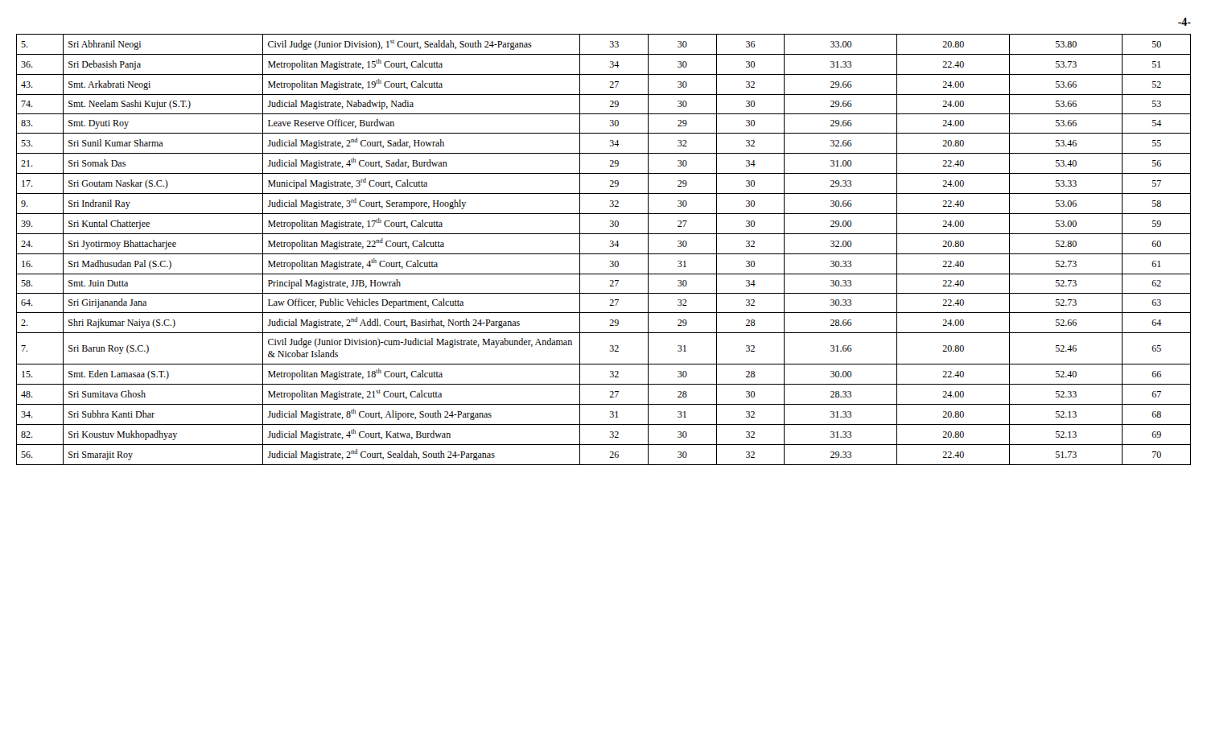-4-
| 5. | Sri Abhranil Neogi | Civil Judge (Junior Division), 1 st Court, Sealdah, South 24-Parganas | 33 | 30 | 36 | 33.00 | 20.80 | 53.80 | 50 |
| 36. | Sri Debasish Panja | Metropolitan Magistrate, 15 th Court, Calcutta | 34 | 30 | 30 | 31.33 | 22.40 | 53.73 | 51 |
| 43. | Smt. Arkabrati Neogi | Metropolitan Magistrate, 19 th Court, Calcutta | 27 | 30 | 32 | 29.66 | 24.00 | 53.66 | 52 |
| 74. | Smt. Neelam Sashi Kujur (S.T.) | Judicial Magistrate, Nabadwip, Nadia | 29 | 30 | 30 | 29.66 | 24.00 | 53.66 | 53 |
| 83. | Smt. Dyuti Roy | Leave Reserve Officer, Burdwan | 30 | 29 | 30 | 29.66 | 24.00 | 53.66 | 54 |
| 53. | Sri Sunil Kumar Sharma | Judicial Magistrate, 2 nd Court, Sadar, Howrah | 34 | 32 | 32 | 32.66 | 20.80 | 53.46 | 55 |
| 21. | Sri Somak Das | Judicial Magistrate, 4 th Court, Sadar, Burdwan | 29 | 30 | 34 | 31.00 | 22.40 | 53.40 | 56 |
| 17. | Sri Goutam Naskar (S.C.) | Municipal Magistrate, 3 rd Court, Calcutta | 29 | 29 | 30 | 29.33 | 24.00 | 53.33 | 57 |
| 9. | Sri Indranil Ray | Judicial Magistrate, 3 rd Court, Serampore, Hooghly | 32 | 30 | 30 | 30.66 | 22.40 | 53.06 | 58 |
| 39. | Sri Kuntal Chatterjee | Metropolitan Magistrate, 17 th Court, Calcutta | 30 | 27 | 30 | 29.00 | 24.00 | 53.00 | 59 |
| 24. | Sri Jyotirmoy Bhattacharjee | Metropolitan Magistrate, 22 nd Court, Calcutta | 34 | 30 | 32 | 32.00 | 20.80 | 52.80 | 60 |
| 16. | Sri Madhusudan Pal (S.C.) | Metropolitan Magistrate, 4 th Court, Calcutta | 30 | 31 | 30 | 30.33 | 22.40 | 52.73 | 61 |
| 58. | Smt. Juin Dutta | Principal Magistrate, JJB, Howrah | 27 | 30 | 34 | 30.33 | 22.40 | 52.73 | 62 |
| 64. | Sri Girijananda Jana | Law Officer, Public Vehicles Department, Calcutta | 27 | 32 | 32 | 30.33 | 22.40 | 52.73 | 63 |
| 2. | Shri Rajkumar Naiya (S.C.) | Judicial Magistrate, 2 nd Addl. Court, Basirhat, North 24-Parganas | 29 | 29 | 28 | 28.66 | 24.00 | 52.66 | 64 |
| 7. | Sri Barun Roy (S.C.) | Civil Judge (Junior Division)-cum-Judicial Magistrate, Mayabunder, Andaman & Nicobar Islands | 32 | 31 | 32 | 31.66 | 20.80 | 52.46 | 65 |
| 15. | Smt. Eden Lamasaa (S.T.) | Metropolitan Magistrate, 18 th Court, Calcutta | 32 | 30 | 28 | 30.00 | 22.40 | 52.40 | 66 |
| 48. | Sri Sumitava Ghosh | Metropolitan Magistrate, 21 st Court, Calcutta | 27 | 28 | 30 | 28.33 | 24.00 | 52.33 | 67 |
| 34. | Sri Subhra Kanti Dhar | Judicial Magistrate, 8 th Court, Alipore, South 24-Parganas | 31 | 31 | 32 | 31.33 | 20.80 | 52.13 | 68 |
| 82. | Sri Koustuv Mukhopadhyay | Judicial Magistrate, 4 th Court, Katwa, Burdwan | 32 | 30 | 32 | 31.33 | 20.80 | 52.13 | 69 |
| 56. | Sri Smarajit Roy | Judicial Magistrate, 2 nd Court, Sealdah, South 24-Parganas | 26 | 30 | 32 | 29.33 | 22.40 | 51.73 | 70 |